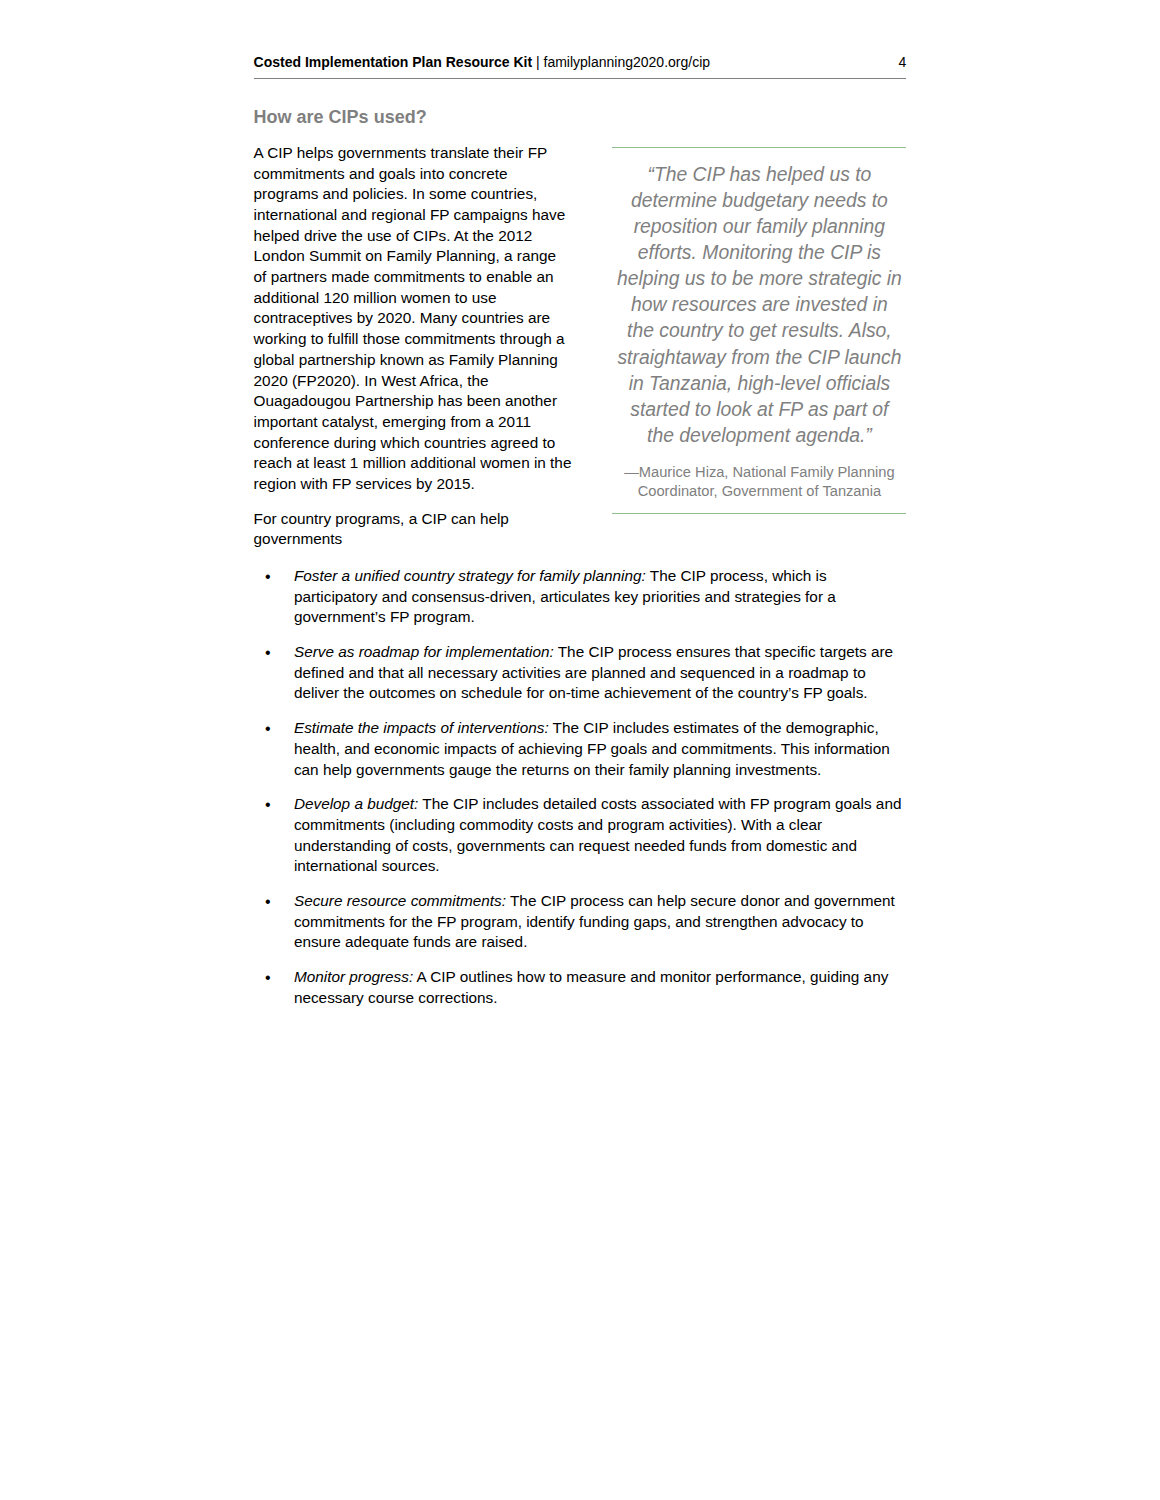Costed Implementation Plan Resource Kit | familyplanning2020.org/cip
4
How are CIPs used?
A CIP helps governments translate their FP commitments and goals into concrete programs and policies. In some countries, international and regional FP campaigns have helped drive the use of CIPs. At the 2012 London Summit on Family Planning, a range of partners made commitments to enable an additional 120 million women to use contraceptives by 2020. Many countries are working to fulfill those commitments through a global partnership known as Family Planning 2020 (FP2020). In West Africa, the Ouagadougou Partnership has been another important catalyst, emerging from a 2011 conference during which countries agreed to reach at least 1 million additional women in the region with FP services by 2015.
For country programs, a CIP can help governments
“The CIP has helped us to determine budgetary needs to reposition our family planning efforts. Monitoring the CIP is helping us to be more strategic in how resources are invested in the country to get results. Also, straightaway from the CIP launch in Tanzania, high-level officials started to look at FP as part of the development agenda.”
—Maurice Hiza, National Family Planning Coordinator, Government of Tanzania
Foster a unified country strategy for family planning: The CIP process, which is participatory and consensus-driven, articulates key priorities and strategies for a government’s FP program.
Serve as roadmap for implementation: The CIP process ensures that specific targets are defined and that all necessary activities are planned and sequenced in a roadmap to deliver the outcomes on schedule for on-time achievement of the country’s FP goals.
Estimate the impacts of interventions: The CIP includes estimates of the demographic, health, and economic impacts of achieving FP goals and commitments. This information can help governments gauge the returns on their family planning investments.
Develop a budget: The CIP includes detailed costs associated with FP program goals and commitments (including commodity costs and program activities). With a clear understanding of costs, governments can request needed funds from domestic and international sources.
Secure resource commitments: The CIP process can help secure donor and government commitments for the FP program, identify funding gaps, and strengthen advocacy to ensure adequate funds are raised.
Monitor progress: A CIP outlines how to measure and monitor performance, guiding any necessary course corrections.